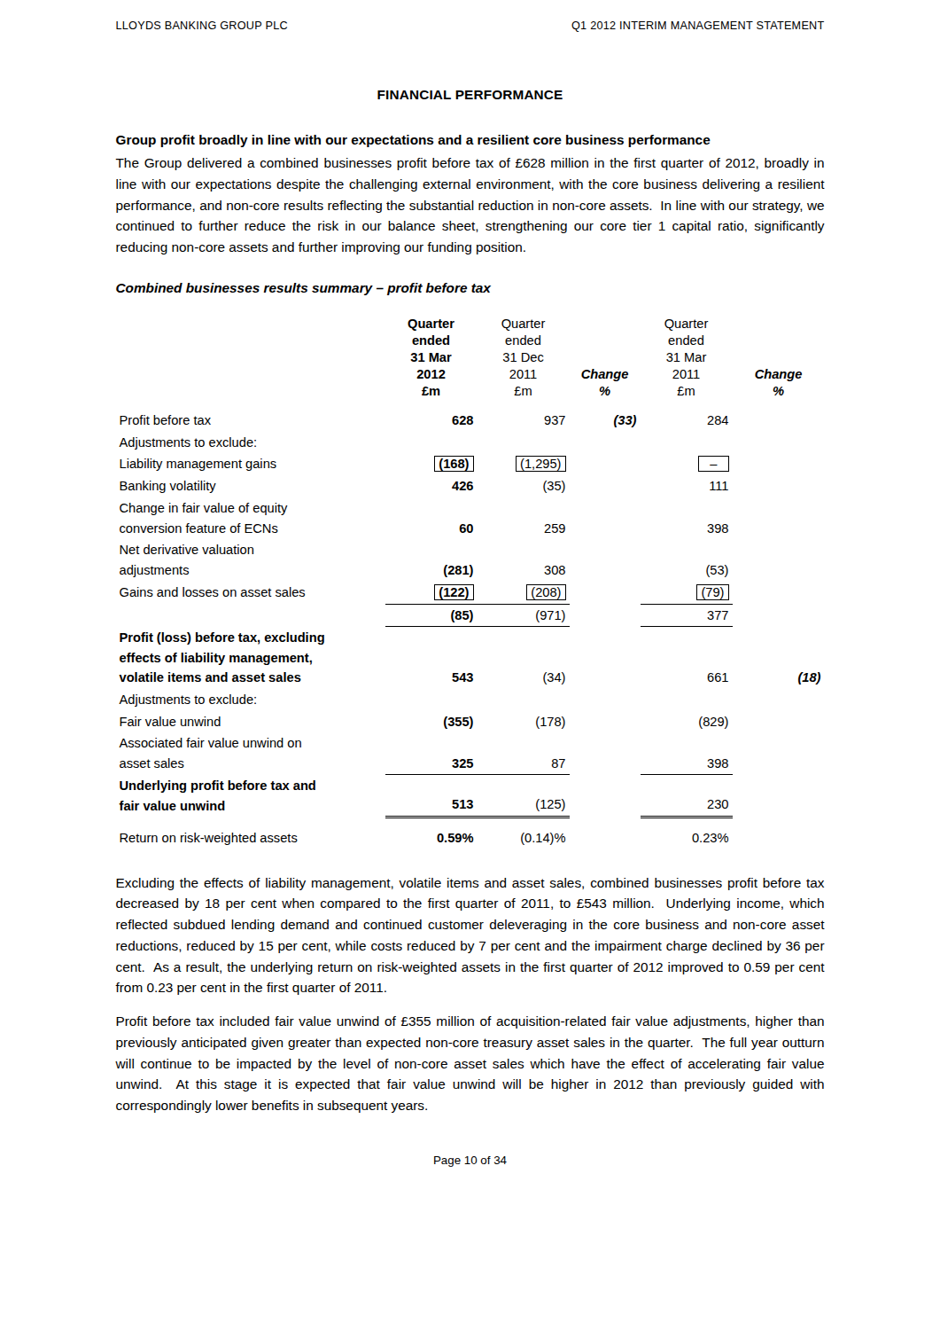LLOYDS BANKING GROUP PLC
Q1 2012 INTERIM MANAGEMENT STATEMENT
FINANCIAL PERFORMANCE
Group profit broadly in line with our expectations and a resilient core business performance
The Group delivered a combined businesses profit before tax of £628 million in the first quarter of 2012, broadly in line with our expectations despite the challenging external environment, with the core business delivering a resilient performance, and non-core results reflecting the substantial reduction in non-core assets. In line with our strategy, we continued to further reduce the risk in our balance sheet, strengthening our core tier 1 capital ratio, significantly reducing non-core assets and further improving our funding position.
Combined businesses results summary – profit before tax
| | Quarter ended 31 Mar 2012 £m | Quarter ended 31 Dec 2011 £m | Change % | Quarter ended 31 Mar 2011 £m | Change % |
| --- | --- | --- | --- | --- | --- |
| Profit before tax | 628 | 937 | (33) | 284 | |
| Adjustments to exclude: | | | | | |
| Liability management gains | (168) | (1,295) | | – | |
| Banking volatility | 426 | (35) | | 111 | |
| Change in fair value of equity conversion feature of ECNs | 60 | 259 | | 398 | |
| Net derivative valuation adjustments | (281) | 308 | | (53) | |
| Gains and losses on asset sales | (122) | (208) | | (79) | |
| | (85) | (971) | | 377 | |
| Profit (loss) before tax, excluding effects of liability management, volatile items and asset sales | 543 | (34) | | 661 | (18) |
| Adjustments to exclude: | | | | | |
| Fair value unwind | (355) | (178) | | (829) | |
| Associated fair value unwind on asset sales | 325 | 87 | | 398 | |
| Underlying profit before tax and fair value unwind | 513 | (125) | | 230 | |
| Return on risk-weighted assets | 0.59% | (0.14)% | | 0.23% | |
Excluding the effects of liability management, volatile items and asset sales, combined businesses profit before tax decreased by 18 per cent when compared to the first quarter of 2011, to £543 million. Underlying income, which reflected subdued lending demand and continued customer deleveraging in the core business and non-core asset reductions, reduced by 15 per cent, while costs reduced by 7 per cent and the impairment charge declined by 36 per cent. As a result, the underlying return on risk-weighted assets in the first quarter of 2012 improved to 0.59 per cent from 0.23 per cent in the first quarter of 2011.
Profit before tax included fair value unwind of £355 million of acquisition-related fair value adjustments, higher than previously anticipated given greater than expected non-core treasury asset sales in the quarter. The full year outturn will continue to be impacted by the level of non-core asset sales which have the effect of accelerating fair value unwind. At this stage it is expected that fair value unwind will be higher in 2012 than previously guided with correspondingly lower benefits in subsequent years.
Page 10 of 34